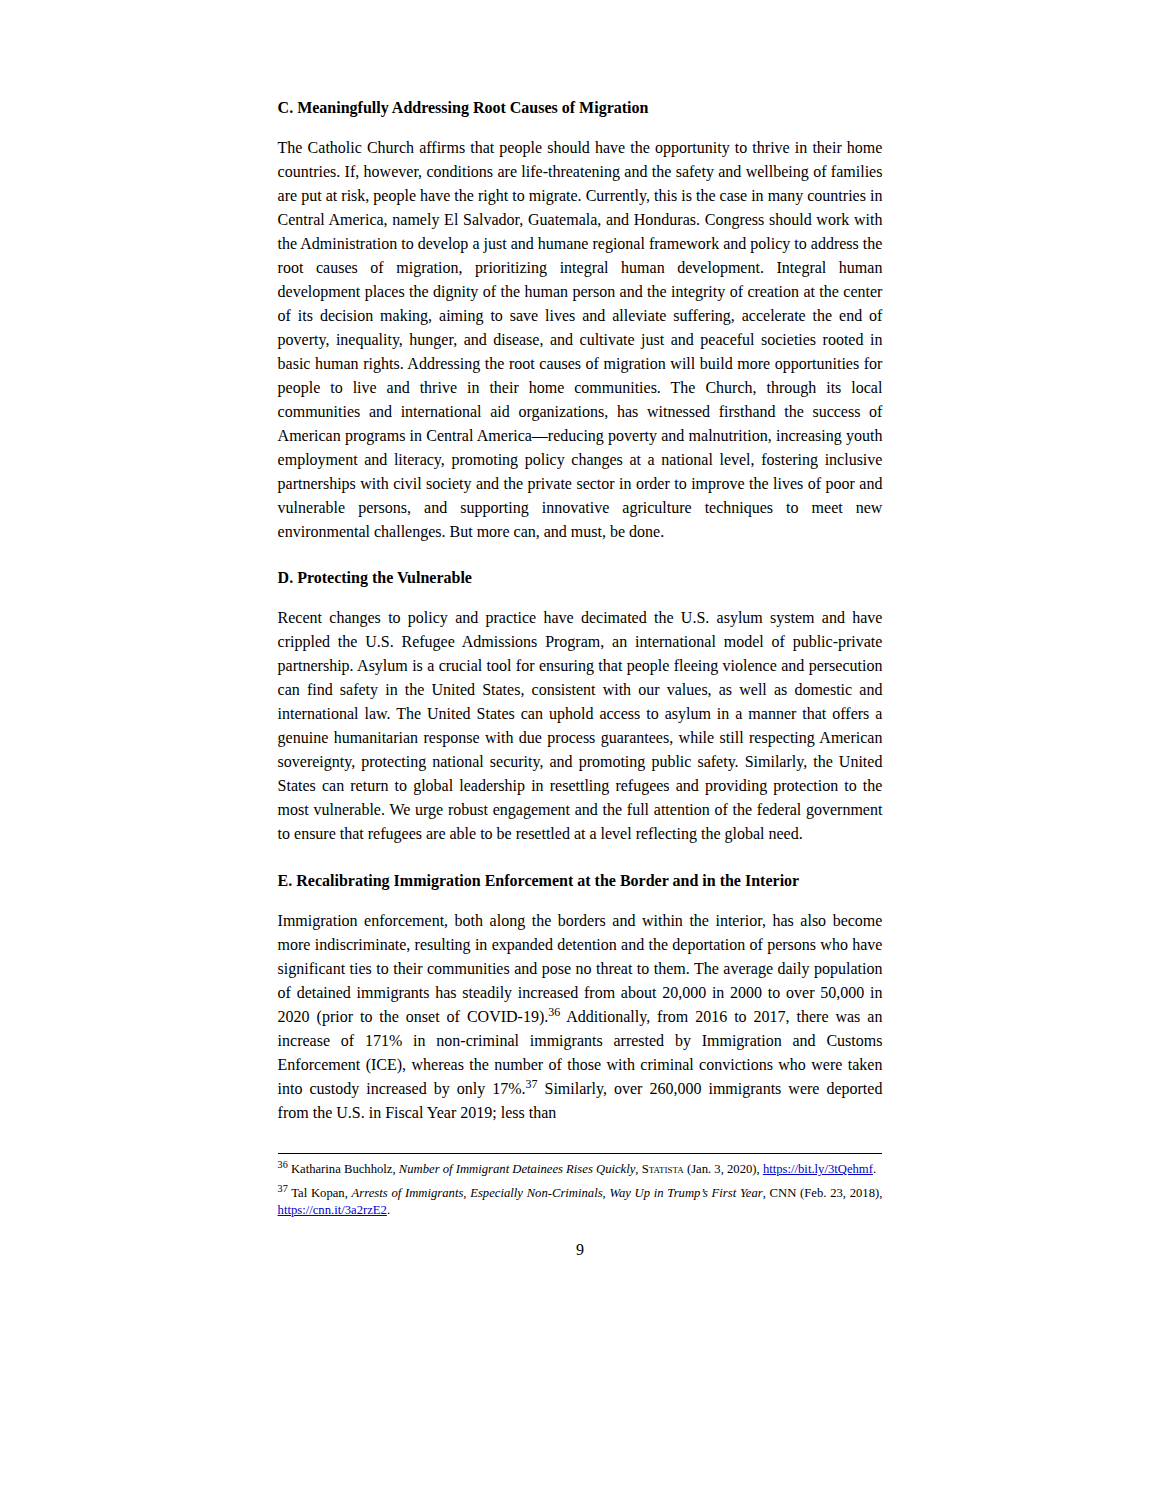C. Meaningfully Addressing Root Causes of Migration
The Catholic Church affirms that people should have the opportunity to thrive in their home countries. If, however, conditions are life-threatening and the safety and wellbeing of families are put at risk, people have the right to migrate. Currently, this is the case in many countries in Central America, namely El Salvador, Guatemala, and Honduras. Congress should work with the Administration to develop a just and humane regional framework and policy to address the root causes of migration, prioritizing integral human development. Integral human development places the dignity of the human person and the integrity of creation at the center of its decision making, aiming to save lives and alleviate suffering, accelerate the end of poverty, inequality, hunger, and disease, and cultivate just and peaceful societies rooted in basic human rights. Addressing the root causes of migration will build more opportunities for people to live and thrive in their home communities. The Church, through its local communities and international aid organizations, has witnessed firsthand the success of American programs in Central America—reducing poverty and malnutrition, increasing youth employment and literacy, promoting policy changes at a national level, fostering inclusive partnerships with civil society and the private sector in order to improve the lives of poor and vulnerable persons, and supporting innovative agriculture techniques to meet new environmental challenges. But more can, and must, be done.
D. Protecting the Vulnerable
Recent changes to policy and practice have decimated the U.S. asylum system and have crippled the U.S. Refugee Admissions Program, an international model of public-private partnership. Asylum is a crucial tool for ensuring that people fleeing violence and persecution can find safety in the United States, consistent with our values, as well as domestic and international law. The United States can uphold access to asylum in a manner that offers a genuine humanitarian response with due process guarantees, while still respecting American sovereignty, protecting national security, and promoting public safety. Similarly, the United States can return to global leadership in resettling refugees and providing protection to the most vulnerable. We urge robust engagement and the full attention of the federal government to ensure that refugees are able to be resettled at a level reflecting the global need.
E. Recalibrating Immigration Enforcement at the Border and in the Interior
Immigration enforcement, both along the borders and within the interior, has also become more indiscriminate, resulting in expanded detention and the deportation of persons who have significant ties to their communities and pose no threat to them. The average daily population of detained immigrants has steadily increased from about 20,000 in 2000 to over 50,000 in 2020 (prior to the onset of COVID-19).36 Additionally, from 2016 to 2017, there was an increase of 171% in non-criminal immigrants arrested by Immigration and Customs Enforcement (ICE), whereas the number of those with criminal convictions who were taken into custody increased by only 17%.37 Similarly, over 260,000 immigrants were deported from the U.S. in Fiscal Year 2019; less than
36 Katharina Buchholz, Number of Immigrant Detainees Rises Quickly, Statista (Jan. 3, 2020), https://bit.ly/3tQehmf.
37 Tal Kopan, Arrests of Immigrants, Especially Non-Criminals, Way Up in Trump’s First Year, CNN (Feb. 23, 2018), https://cnn.it/3a2rzE2.
9